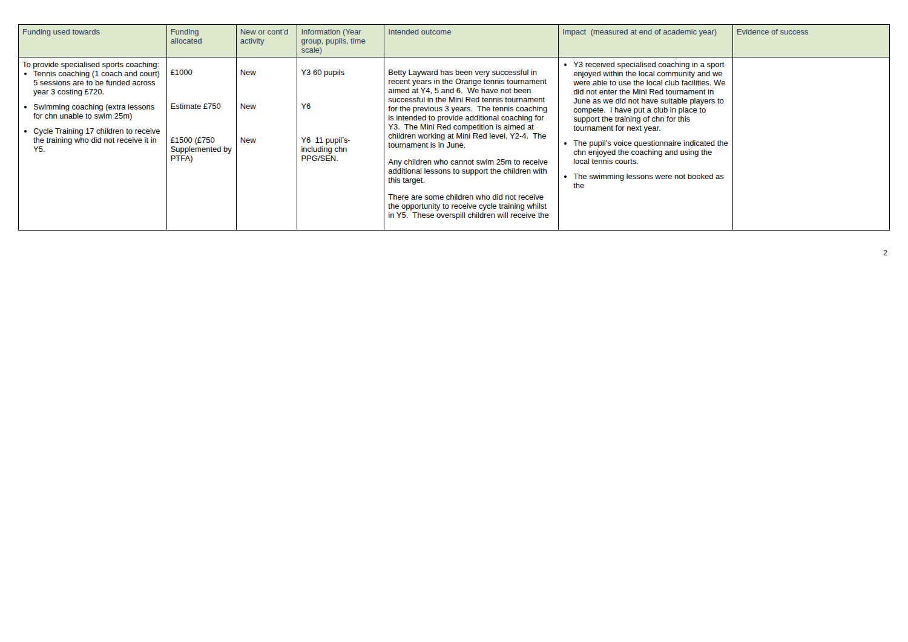| Funding used towards | Funding allocated | New or cont’d activity | Information (Year group, pupils, time scale) | Intended outcome | Impact (measured at end of academic year) | Evidence of success |
| --- | --- | --- | --- | --- | --- | --- |
| To provide specialised sports coaching: Tennis coaching (1 coach and court) 5 sessions are to be funded across year 3 costing £720. Swimming coaching (extra lessons for chn unable to swim 25m) Cycle Training 17 children to receive the training who did not receive it in Y5. | £1000 Estimate £750 £1500 (£750 Supplemented by PTFA) | New New New | Y3 60 pupils Y6 Y6 11 pupil’s- including chn PPG/SEN. | Betty Layward has been very successful in recent years in the Orange tennis tournament aimed at Y4, 5 and 6. We have not been successful in the Mini Red tennis tournament for the previous 3 years. The tennis coaching is intended to provide additional coaching for Y3. The Mini Red competition is aimed at children working at Mini Red level, Y2-4. The tournament is in June. Any children who cannot swim 25m to receive additional lessons to support the children with this target. There are some children who did not receive the opportunity to receive cycle training whilst in Y5. These overspill children will receive the | Y3 received specialised coaching in a sport enjoyed within the local community and we were able to use the local club facilities. We did not enter the Mini Red tournament in June as we did not have suitable players to compete. I have put a club in place to support the training of chn for this tournament for next year. The pupil’s voice questionnaire indicated the chn enjoyed the coaching and using the local tennis courts. The swimming lessons were not booked as the | |
2